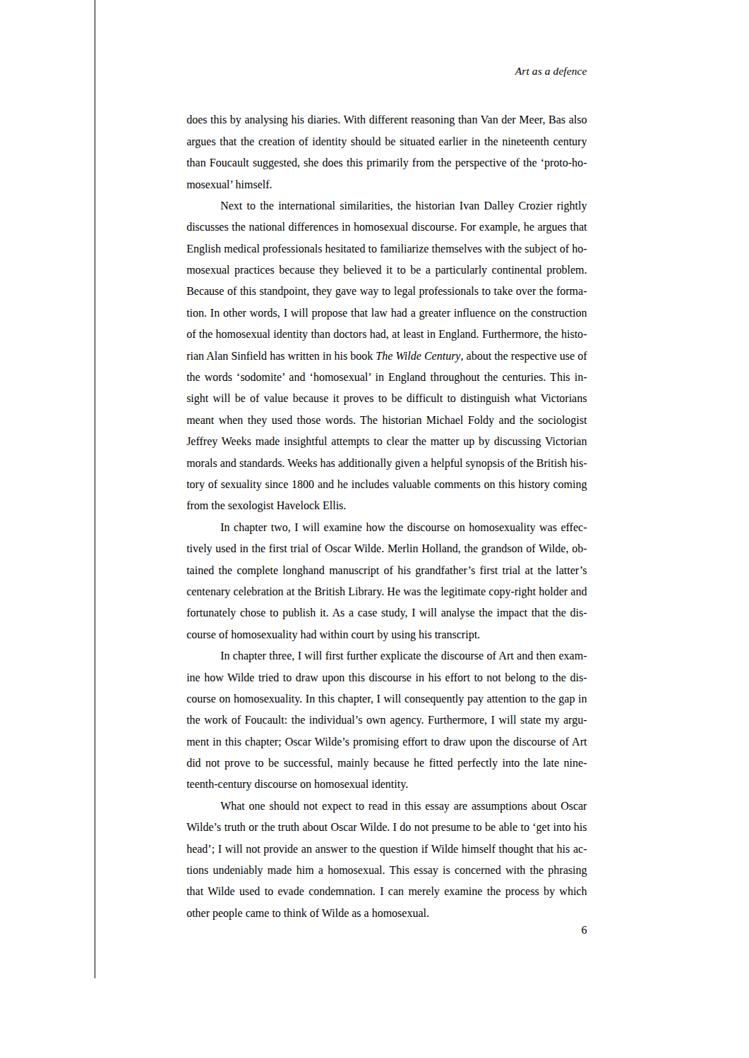Art as a defence
does this by analysing his diaries. With different reasoning than Van der Meer, Bas also argues that the creation of identity should be situated earlier in the nineteenth century than Foucault suggested, she does this primarily from the perspective of the ‘proto-homosexual’ himself.
Next to the international similarities, the historian Ivan Dalley Crozier rightly discusses the national differences in homosexual discourse. For example, he argues that English medical professionals hesitated to familiarize themselves with the subject of homosexual practices because they believed it to be a particularly continental problem. Because of this standpoint, they gave way to legal professionals to take over the formation. In other words, I will propose that law had a greater influence on the construction of the homosexual identity than doctors had, at least in England. Furthermore, the historian Alan Sinfield has written in his book The Wilde Century, about the respective use of the words ‘sodomite’ and ‘homosexual’ in England throughout the centuries. This insight will be of value because it proves to be difficult to distinguish what Victorians meant when they used those words. The historian Michael Foldy and the sociologist Jeffrey Weeks made insightful attempts to clear the matter up by discussing Victorian morals and standards. Weeks has additionally given a helpful synopsis of the British history of sexuality since 1800 and he includes valuable comments on this history coming from the sexologist Havelock Ellis.
In chapter two, I will examine how the discourse on homosexuality was effectively used in the first trial of Oscar Wilde. Merlin Holland, the grandson of Wilde, obtained the complete longhand manuscript of his grandfather’s first trial at the latter’s centenary celebration at the British Library. He was the legitimate copy-right holder and fortunately chose to publish it. As a case study, I will analyse the impact that the discourse of homosexuality had within court by using his transcript.
In chapter three, I will first further explicate the discourse of Art and then examine how Wilde tried to draw upon this discourse in his effort to not belong to the discourse on homosexuality. In this chapter, I will consequently pay attention to the gap in the work of Foucault: the individual’s own agency. Furthermore, I will state my argument in this chapter; Oscar Wilde’s promising effort to draw upon the discourse of Art did not prove to be successful, mainly because he fitted perfectly into the late nineteenth-century discourse on homosexual identity.
What one should not expect to read in this essay are assumptions about Oscar Wilde’s truth or the truth about Oscar Wilde. I do not presume to be able to ‘get into his head’; I will not provide an answer to the question if Wilde himself thought that his actions undeniably made him a homosexual. This essay is concerned with the phrasing that Wilde used to evade condemnation. I can merely examine the process by which other people came to think of Wilde as a homosexual.
6